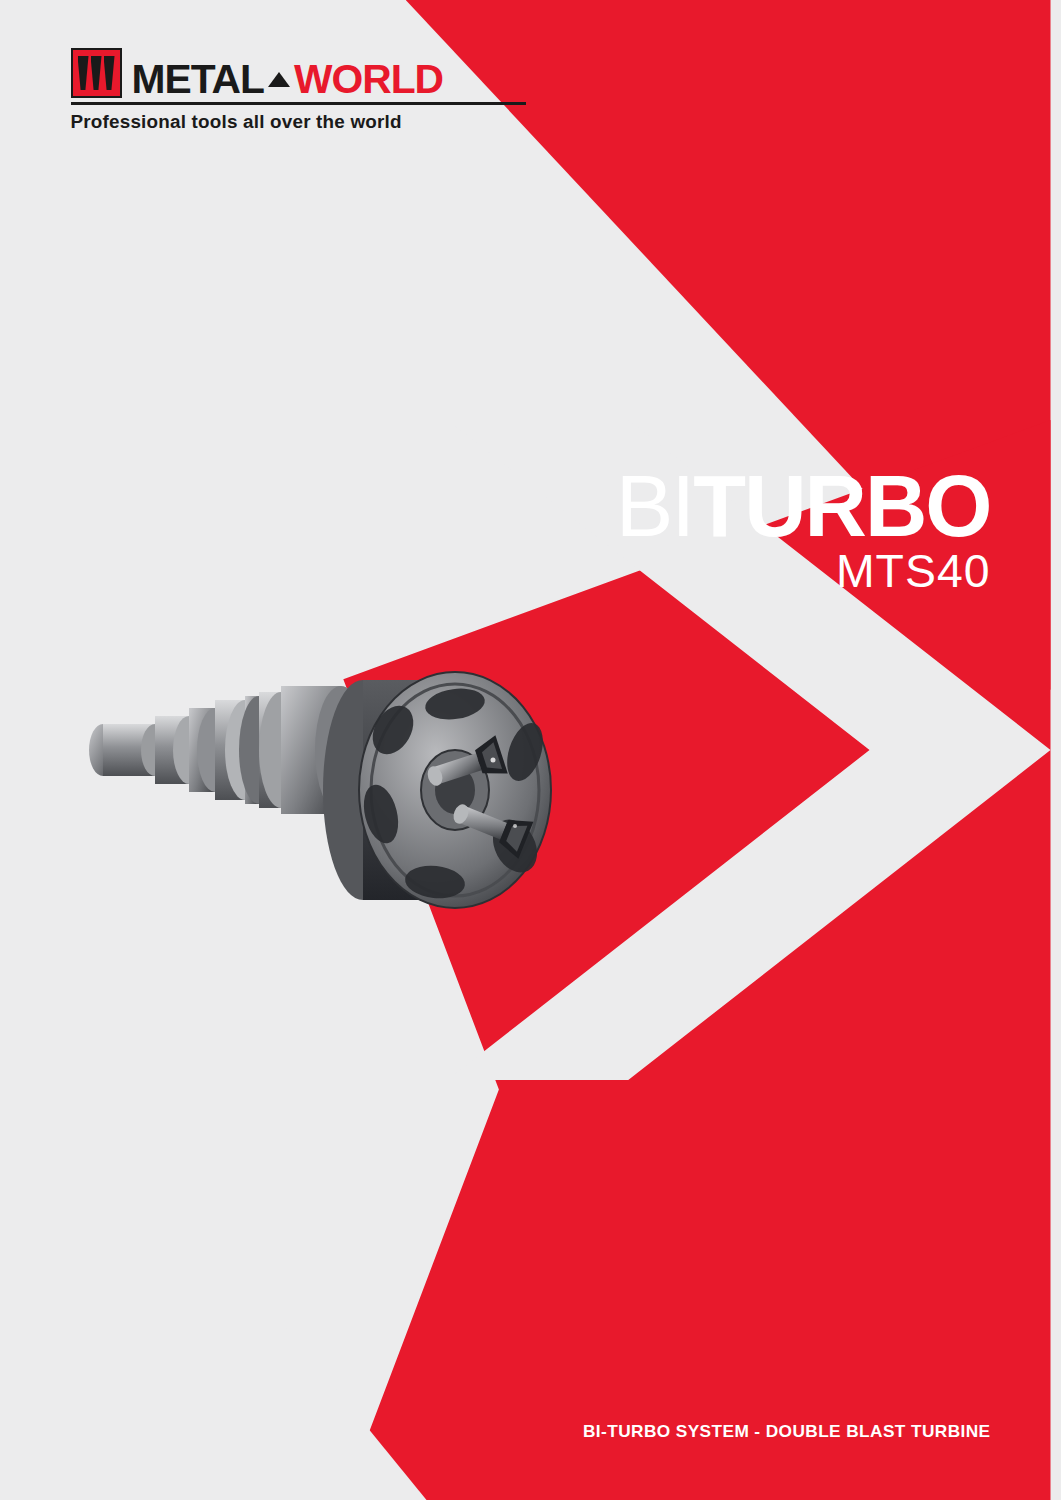METAL WORLD
Professional tools all over the world
BITURBO
MTS40
BI-TURBO SYSTEM - DOUBLE BLAST TURBINE